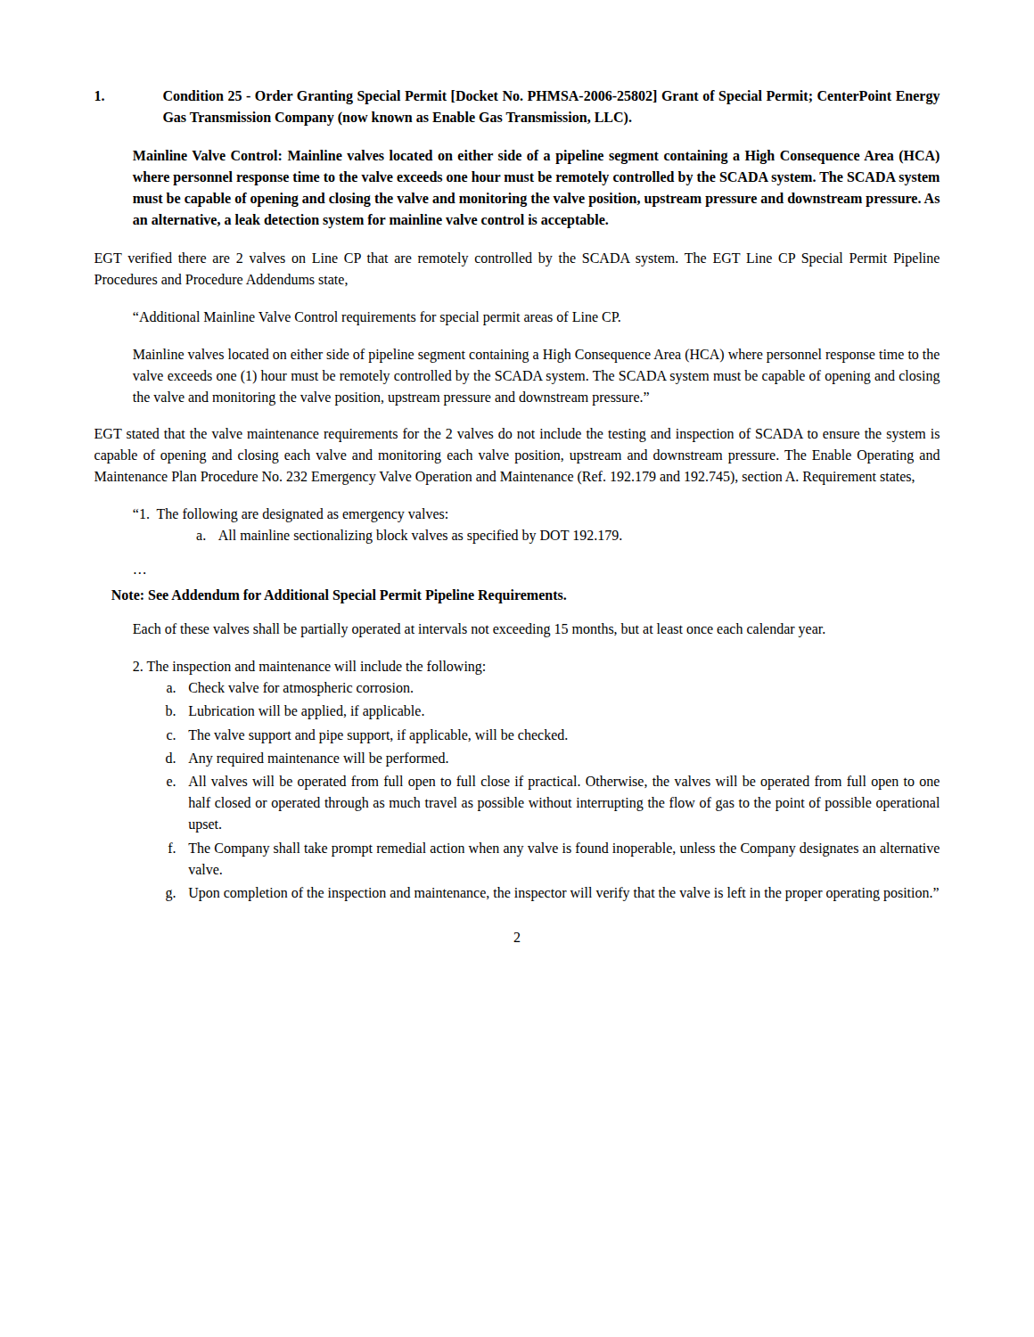1.
Condition 25 - Order Granting Special Permit [Docket No. PHMSA-2006-25802] Grant of Special Permit; CenterPoint Energy Gas Transmission Company (now known as Enable Gas Transmission, LLC).
Mainline Valve Control: Mainline valves located on either side of a pipeline segment containing a High Consequence Area (HCA) where personnel response time to the valve exceeds one hour must be remotely controlled by the SCADA system. The SCADA system must be capable of opening and closing the valve and monitoring the valve position, upstream pressure and downstream pressure. As an alternative, a leak detection system for mainline valve control is acceptable.
EGT verified there are 2 valves on Line CP that are remotely controlled by the SCADA system. The EGT Line CP Special Permit Pipeline Procedures and Procedure Addendums state,
“Additional Mainline Valve Control requirements for special permit areas of Line CP.
Mainline valves located on either side of pipeline segment containing a High Consequence Area (HCA) where personnel response time to the valve exceeds one (1) hour must be remotely controlled by the SCADA system. The SCADA system must be capable of opening and closing the valve and monitoring the valve position, upstream pressure and downstream pressure.”
EGT stated that the valve maintenance requirements for the 2 valves do not include the testing and inspection of SCADA to ensure the system is capable of opening and closing each valve and monitoring each valve position, upstream and downstream pressure. The Enable Operating and Maintenance Plan Procedure No. 232 Emergency Valve Operation and Maintenance (Ref. 192.179 and 192.745), section A. Requirement states,
“1. The following are designated as emergency valves:
All mainline sectionalizing block valves as specified by DOT 192.179.
…
Note: See Addendum for Additional Special Permit Pipeline Requirements.
Each of these valves shall be partially operated at intervals not exceeding 15 months, but at least once each calendar year.
2. The inspection and maintenance will include the following:
Check valve for atmospheric corrosion.
Lubrication will be applied, if applicable.
The valve support and pipe support, if applicable, will be checked.
Any required maintenance will be performed.
All valves will be operated from full open to full close if practical. Otherwise, the valves will be operated from full open to one half closed or operated through as much travel as possible without interrupting the flow of gas to the point of possible operational upset.
The Company shall take prompt remedial action when any valve is found inoperable, unless the Company designates an alternative valve.
Upon completion of the inspection and maintenance, the inspector will verify that the valve is left in the proper operating position.”
2